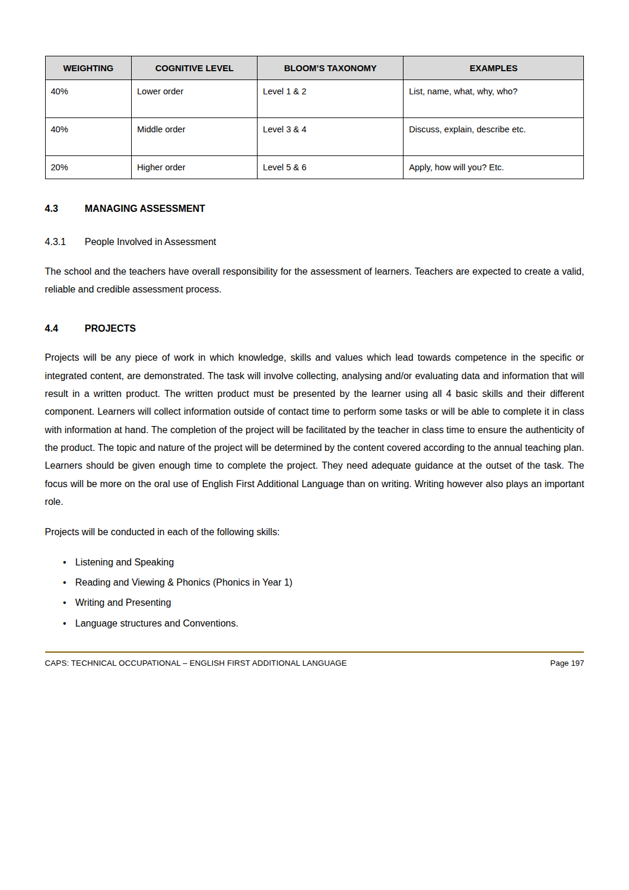| WEIGHTING | COGNITIVE LEVEL | BLOOM’S TAXONOMY | EXAMPLES |
| --- | --- | --- | --- |
| 40% | Lower order | Level 1 & 2 | List, name, what, why, who? |
| 40% | Middle order | Level 3 & 4 | Discuss, explain, describe etc. |
| 20% | Higher order | Level 5 & 6 | Apply, how will you? Etc. |
4.3 MANAGING ASSESSMENT
4.3.1 People Involved in Assessment
The school and the teachers have overall responsibility for the assessment of learners. Teachers are expected to create a valid, reliable and credible assessment process.
4.4 PROJECTS
Projects will be any piece of work in which knowledge, skills and values which lead towards competence in the specific or integrated content, are demonstrated. The task will involve collecting, analysing and/or evaluating data and information that will result in a written product. The written product must be presented by the learner using all 4 basic skills and their different component. Learners will collect information outside of contact time to perform some tasks or will be able to complete it in class with information at hand. The completion of the project will be facilitated by the teacher in class time to ensure the authenticity of the product. The topic and nature of the project will be determined by the content covered according to the annual teaching plan. Learners should be given enough time to complete the project. They need adequate guidance at the outset of the task. The focus will be more on the oral use of English First Additional Language than on writing. Writing however also plays an important role.
Projects will be conducted in each of the following skills:
Listening and Speaking
Reading and Viewing & Phonics (Phonics in Year 1)
Writing and Presenting
Language structures and Conventions.
CAPS: TECHNICAL OCCUPATIONAL – ENGLISH FIRST ADDITIONAL LANGUAGE Page 197